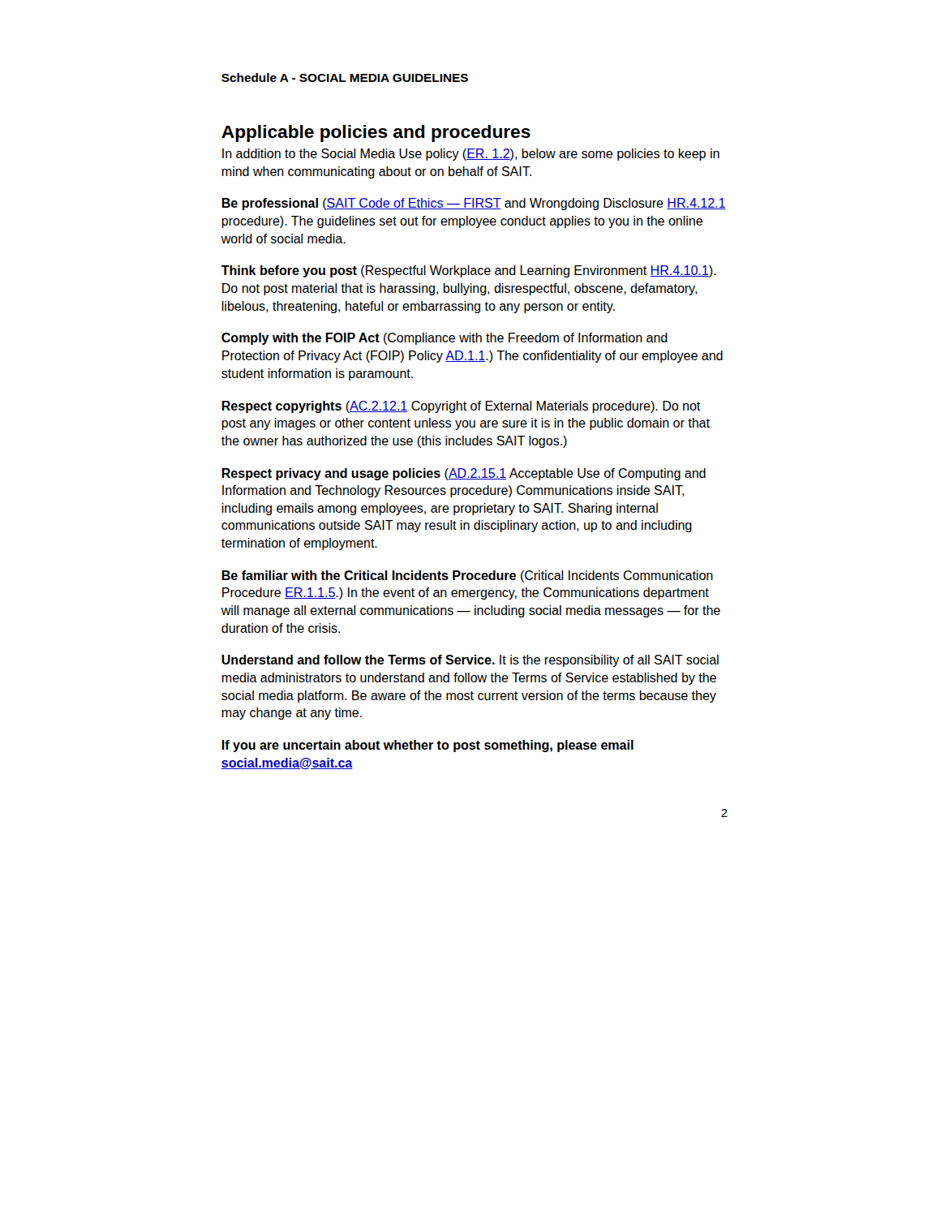Schedule A - SOCIAL MEDIA GUIDELINES
Applicable policies and procedures
In addition to the Social Media Use policy (ER. 1.2), below are some policies to keep in mind when communicating about or on behalf of SAIT.
Be professional (SAIT Code of Ethics — FIRST and Wrongdoing Disclosure HR.4.12.1 procedure). The guidelines set out for employee conduct applies to you in the online world of social media.
Think before you post (Respectful Workplace and Learning Environment HR.4.10.1). Do not post material that is harassing, bullying, disrespectful, obscene, defamatory, libelous, threatening, hateful or embarrassing to any person or entity.
Comply with the FOIP Act (Compliance with the Freedom of Information and Protection of Privacy Act (FOIP) Policy AD.1.1.) The confidentiality of our employee and student information is paramount.
Respect copyrights (AC.2.12.1 Copyright of External Materials procedure). Do not post any images or other content unless you are sure it is in the public domain or that the owner has authorized the use (this includes SAIT logos.)
Respect privacy and usage policies (AD.2.15.1 Acceptable Use of Computing and Information and Technology Resources procedure) Communications inside SAIT, including emails among employees, are proprietary to SAIT. Sharing internal communications outside SAIT may result in disciplinary action, up to and including termination of employment.
Be familiar with the Critical Incidents Procedure (Critical Incidents Communication Procedure ER.1.1.5.) In the event of an emergency, the Communications department will manage all external communications — including social media messages — for the duration of the crisis.
Understand and follow the Terms of Service. It is the responsibility of all SAIT social media administrators to understand and follow the Terms of Service established by the social media platform. Be aware of the most current version of the terms because they may change at any time.
If you are uncertain about whether to post something, please email social.media@sait.ca
2